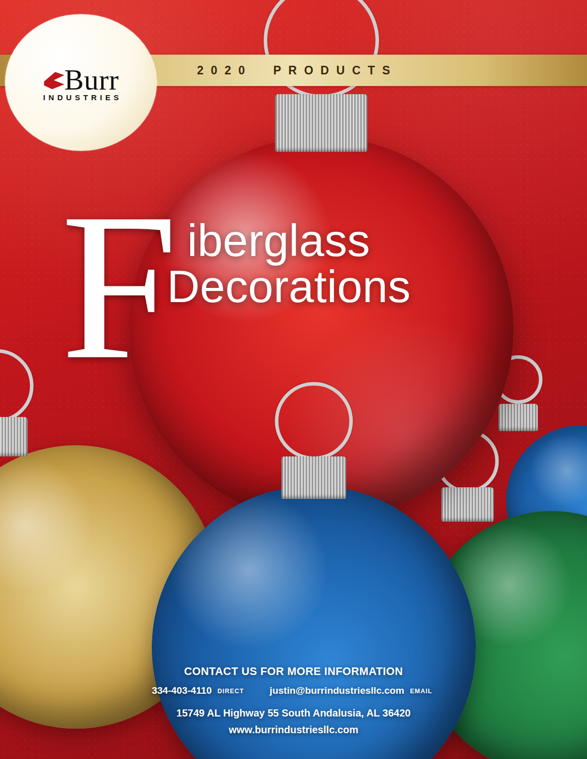2020 PRODUCTS
Burr
INDUSTRIES
F
iberglass Decorations
CONTACT US FOR MORE INFORMATION
334-403-4110 DIRECT justin@burrindustriesllc.com EMAIL
15749 AL Highway 55 South Andalusia, AL 36420
www.burrindustriesllc.com